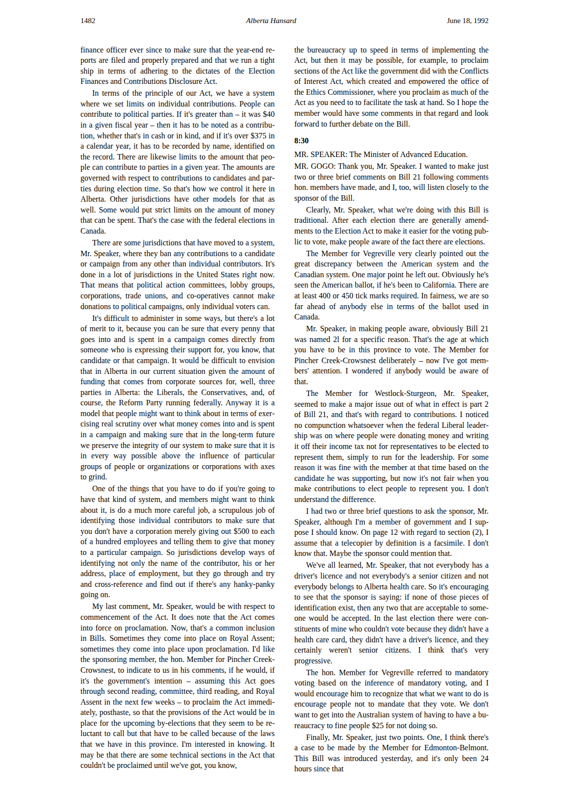1482 Alberta Hansard June 18, 1992
finance officer ever since to make sure that the year-end reports are filed and properly prepared and that we run a tight ship in terms of adhering to the dictates of the Election Finances and Contributions Disclosure Act.
In terms of the principle of our Act, we have a system where we set limits on individual contributions. People can contribute to political parties. If it's greater than – it was $40 in a given fiscal year – then it has to be noted as a contribution, whether that's in cash or in kind, and if it's over $375 in a calendar year, it has to be recorded by name, identified on the record. There are likewise limits to the amount that people can contribute to parties in a given year. The amounts are governed with respect to contributions to candidates and parties during election time. So that's how we control it here in Alberta. Other jurisdictions have other models for that as well. Some would put strict limits on the amount of money that can be spent. That's the case with the federal elections in Canada.
There are some jurisdictions that have moved to a system, Mr. Speaker, where they ban any contributions to a candidate or campaign from any other than individual contributors. It's done in a lot of jurisdictions in the United States right now. That means that political action committees, lobby groups, corporations, trade unions, and co-operatives cannot make donations to political campaigns, only individual voters can.
It's difficult to administer in some ways, but there's a lot of merit to it, because you can be sure that every penny that goes into and is spent in a campaign comes directly from someone who is expressing their support for, you know, that candidate or that campaign. It would be difficult to envision that in Alberta in our current situation given the amount of funding that comes from corporate sources for, well, three parties in Alberta: the Liberals, the Conservatives, and, of course, the Reform Party running federally. Anyway it is a model that people might want to think about in terms of exercising real scrutiny over what money comes into and is spent in a campaign and making sure that in the long-term future we preserve the integrity of our system to make sure that it is in every way possible above the influence of particular groups of people or organizations or corporations with axes to grind.
One of the things that you have to do if you're going to have that kind of system, and members might want to think about it, is do a much more careful job, a scrupulous job of identifying those individual contributors to make sure that you don't have a corporation merely giving out $500 to each of a hundred employees and telling them to give that money to a particular campaign. So jurisdictions develop ways of identifying not only the name of the contributor, his or her address, place of employment, but they go through and try and cross-reference and find out if there's any hanky-panky going on.
My last comment, Mr. Speaker, would be with respect to commencement of the Act. It does note that the Act comes into force on proclamation. Now, that's a common inclusion in Bills. Sometimes they come into place on Royal Assent; sometimes they come into place upon proclamation. I'd like the sponsoring member, the hon. Member for Pincher Creek-Crowsnest, to indicate to us in his comments, if he would, if it's the government's intention – assuming this Act goes through second reading, committee, third reading, and Royal Assent in the next few weeks – to proclaim the Act immediately, posthaste, so that the provisions of the Act would be in place for the upcoming by-elections that they seem to be reluctant to call but that have to be called because of the laws that we have in this province. I'm interested in knowing. It may be that there are some technical sections in the Act that couldn't be proclaimed until we've got, you know,
the bureaucracy up to speed in terms of implementing the Act, but then it may be possible, for example, to proclaim sections of the Act like the government did with the Conflicts of Interest Act, which created and empowered the office of the Ethics Commissioner, where you proclaim as much of the Act as you need to to facilitate the task at hand. So I hope the member would have some comments in that regard and look forward to further debate on the Bill.
8:30
MR. SPEAKER: The Minister of Advanced Education.
MR. GOGO: Thank you, Mr. Speaker. I wanted to make just two or three brief comments on Bill 21 following comments hon. members have made, and I, too, will listen closely to the sponsor of the Bill.
Clearly, Mr. Speaker, what we're doing with this Bill is traditional. After each election there are generally amendments to the Election Act to make it easier for the voting public to vote, make people aware of the fact there are elections.
The Member for Vegreville very clearly pointed out the great discrepancy between the American system and the Canadian system. One major point he left out. Obviously he's seen the American ballot, if he's been to California. There are at least 400 or 450 tick marks required. In fairness, we are so far ahead of anybody else in terms of the ballot used in Canada.
Mr. Speaker, in making people aware, obviously Bill 21 was named 2l for a specific reason. That's the age at which you have to be in this province to vote. The Member for Pincher Creek-Crowsnest deliberately – now I've got members' attention. I wondered if anybody would be aware of that.
The Member for Westlock-Sturgeon, Mr. Speaker, seemed to make a major issue out of what in effect is part 2 of Bill 21, and that's with regard to contributions. I noticed no compunction whatsoever when the federal Liberal leadership was on where people were donating money and writing it off their income tax not for representatives to be elected to represent them, simply to run for the leadership. For some reason it was fine with the member at that time based on the candidate he was supporting, but now it's not fair when you make contributions to elect people to represent you. I don't understand the difference.
I had two or three brief questions to ask the sponsor, Mr. Speaker, although I'm a member of government and I suppose I should know. On page 12 with regard to section (2), I assume that a telecopier by definition is a facsimile. I don't know that. Maybe the sponsor could mention that.
We've all learned, Mr. Speaker, that not everybody has a driver's licence and not everybody's a senior citizen and not everybody belongs to Alberta health care. So it's encouraging to see that the sponsor is saying: if none of those pieces of identification exist, then any two that are acceptable to someone would be accepted. In the last election there were constituents of mine who couldn't vote because they didn't have a health care card, they didn't have a driver's licence, and they certainly weren't senior citizens. I think that's very progressive.
The hon. Member for Vegreville referred to mandatory voting based on the inference of mandatory voting, and I would encourage him to recognize that what we want to do is encourage people not to mandate that they vote. We don't want to get into the Australian system of having to have a bureaucracy to fine people $25 for not doing so.
Finally, Mr. Speaker, just two points. One, I think there's a case to be made by the Member for Edmonton-Belmont. This Bill was introduced yesterday, and it's only been 24 hours since that